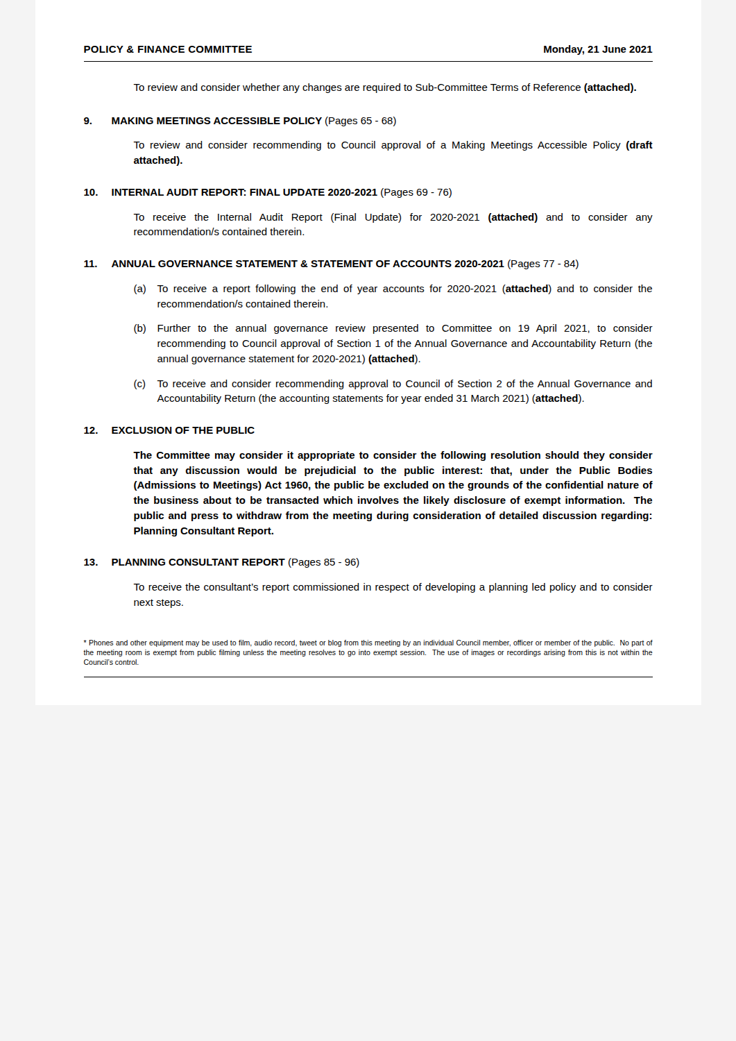POLICY & FINANCE COMMITTEE
Monday, 21 June 2021
To review and consider whether any changes are required to Sub-Committee Terms of Reference (attached).
9.
Making Meetings Accessible Policy (Pages 65 - 68)
To review and consider recommending to Council approval of a Making Meetings Accessible Policy (draft attached).
10.
Internal Audit Report: Final Update 2020-2021 (Pages 69 - 76)
To receive the Internal Audit Report (Final Update) for 2020-2021 (attached) and to consider any recommendation/s contained therein.
11.
Annual Governance Statement & Statement of Accounts 2020-2021 (Pages 77 - 84)
(a)
To receive a report following the end of year accounts for 2020-2021 (attached) and to consider the recommendation/s contained therein.
(b)
Further to the annual governance review presented to Committee on 19 April 2021, to consider recommending to Council approval of Section 1 of the Annual Governance and Accountability Return (the annual governance statement for 2020-2021) (attached).
(c)
To receive and consider recommending approval to Council of Section 2 of the Annual Governance and Accountability Return (the accounting statements for year ended 31 March 2021) (attached).
12.
Exclusion of the Public
The Committee may consider it appropriate to consider the following resolution should they consider that any discussion would be prejudicial to the public interest: that, under the Public Bodies (Admissions to Meetings) Act 1960, the public be excluded on the grounds of the confidential nature of the business about to be transacted which involves the likely disclosure of exempt information. The public and press to withdraw from the meeting during consideration of detailed discussion regarding: Planning Consultant Report.
13.
Planning Consultant Report (Pages 85 - 96)
To receive the consultant’s report commissioned in respect of developing a planning led policy and to consider next steps.
* Phones and other equipment may be used to film, audio record, tweet or blog from this meeting by an individual Council member, officer or member of the public. No part of the meeting room is exempt from public filming unless the meeting resolves to go into exempt session. The use of images or recordings arising from this is not within the Council’s control.